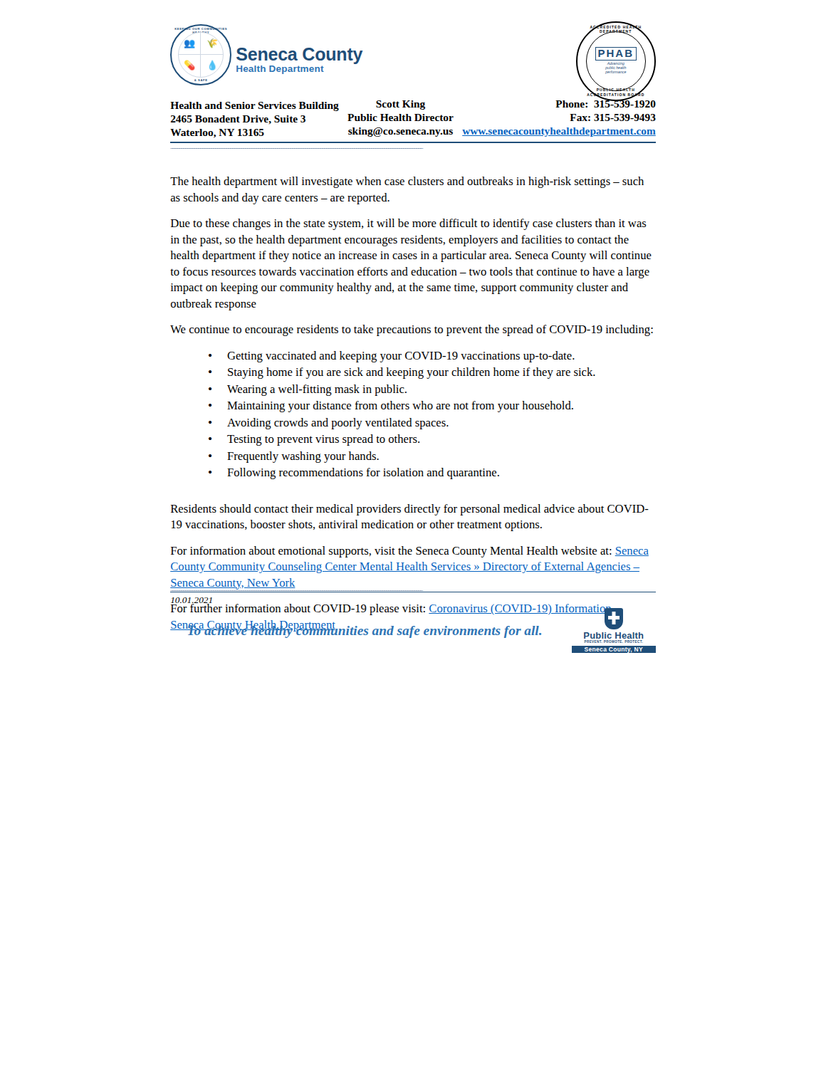Keeping our communities healthy
& safe
👥
🌾
💊
💧
Seneca County
Health Department
Accredited Health Department
Public Health Accreditation Board
PHAB
Advancing
public health
performance
Health and Senior Services Building
2465 Bonadent Drive, Suite 3
Waterloo, NY 13165
Scott King
Public Health Director
sking@co.seneca.ny.us
Phone: 315-539-1920
Fax: 315-539-9493
www.senecacountyhealthdepartment.com
______________________________________________________________________________________________________________________
The health department will investigate when case clusters and outbreaks in high-risk settings – such as schools and day care centers – are reported.
Due to these changes in the state system, it will be more difficult to identify case clusters than it was in the past, so the health department encourages residents, employers and facilities to contact the health department if they notice an increase in cases in a particular area. Seneca County will continue to focus resources towards vaccination efforts and education – two tools that continue to have a large impact on keeping our community healthy and, at the same time, support community cluster and outbreak response
We continue to encourage residents to take precautions to prevent the spread of COVID-19 including:
Getting vaccinated and keeping your COVID-19 vaccinations up-to-date.
Staying home if you are sick and keeping your children home if they are sick.
Wearing a well-fitting mask in public.
Maintaining your distance from others who are not from your household.
Avoiding crowds and poorly ventilated spaces.
Testing to prevent virus spread to others.
Frequently washing your hands.
Following recommendations for isolation and quarantine.
Residents should contact their medical providers directly for personal medical advice about COVID-19 vaccinations, booster shots, antiviral medication or other treatment options.
For information about emotional supports, visit the Seneca County Mental Health website at: Seneca County Community Counseling Center Mental Health Services » Directory of External Agencies – Seneca County, New York
For further information about COVID-19 please visit: Coronavirus (COVID-19) Information – Seneca County Health Department
______________________________________________________________________________________________________________________
10.01.2021
To achieve healthy communities and safe environments for all.
Public Health
Prevent. Promote. Protect.
Seneca County, NY